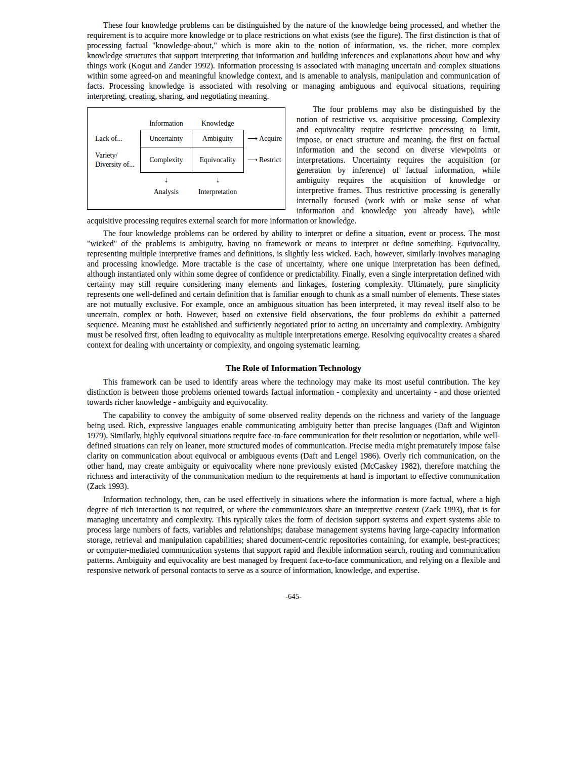These four knowledge problems can be distinguished by the nature of the knowledge being processed, and whether the requirement is to acquire more knowledge or to place restrictions on what exists (see the figure). The first distinction is that of processing factual "knowledge-about," which is more akin to the notion of information, vs. the richer, more complex knowledge structures that support interpreting that information and building inferences and explanations about how and why things work (Kogut and Zander 1992). Information processing is associated with managing uncertain and complex situations within some agreed-on and meaningful knowledge context, and is amenable to analysis, manipulation and communication of facts. Processing knowledge is associated with resolving or managing ambiguous and equivocal situations, requiring interpreting, creating, sharing, and negotiating meaning.
| | Information | Knowledge | |
| Lack of... | Uncertainty | Ambiguity | ⟶ Acquire |
| Variety/ Diversity of... | Complexity | Equivocality | ⟶ Restrict |
| | ↓ | ↓ | |
| | Analysis | Interpretation | |
The four problems may also be distinguished by the notion of restrictive vs. acquisitive processing. Complexity and equivocality require restrictive processing to limit, impose, or enact structure and meaning, the first on factual information and the second on diverse viewpoints or interpretations. Uncertainty requires the acquisition (or generation by inference) of factual information, while ambiguity requires the acquisition of knowledge or interpretive frames. Thus restrictive processing is generally internally focused (work with or make sense of what information and knowledge you already have), while acquisitive processing requires external search for more information or knowledge.
The four knowledge problems can be ordered by ability to interpret or define a situation, event or process. The most "wicked" of the problems is ambiguity, having no framework or means to interpret or define something. Equivocality, representing multiple interpretive frames and definitions, is slightly less wicked. Each, however, similarly involves managing and processing knowledge. More tractable is the case of uncertainty, where one unique interpretation has been defined, although instantiated only within some degree of confidence or predictability. Finally, even a single interpretation defined with certainty may still require considering many elements and linkages, fostering complexity. Ultimately, pure simplicity represents one well-defined and certain definition that is familiar enough to chunk as a small number of elements. These states are not mutually exclusive. For example, once an ambiguous situation has been interpreted, it may reveal itself also to be uncertain, complex or both. However, based on extensive field observations, the four problems do exhibit a patterned sequence. Meaning must be established and sufficiently negotiated prior to acting on uncertainty and complexity. Ambiguity must be resolved first, often leading to equivocality as multiple interpretations emerge. Resolving equivocality creates a shared context for dealing with uncertainty or complexity, and ongoing systematic learning.
The Role of Information Technology
This framework can be used to identify areas where the technology may make its most useful contribution. The key distinction is between those problems oriented towards factual information - complexity and uncertainty - and those oriented towards richer knowledge - ambiguity and equivocality.
The capability to convey the ambiguity of some observed reality depends on the richness and variety of the language being used. Rich, expressive languages enable communicating ambiguity better than precise languages (Daft and Wiginton 1979). Similarly, highly equivocal situations require face-to-face communication for their resolution or negotiation, while well-defined situations can rely on leaner, more structured modes of communication. Precise media might prematurely impose false clarity on communication about equivocal or ambiguous events (Daft and Lengel 1986). Overly rich communication, on the other hand, may create ambiguity or equivocality where none previously existed (McCaskey 1982), therefore matching the richness and interactivity of the communication medium to the requirements at hand is important to effective communication (Zack 1993).
Information technology, then, can be used effectively in situations where the information is more factual, where a high degree of rich interaction is not required, or where the communicators share an interpretive context (Zack 1993), that is for managing uncertainty and complexity. This typically takes the form of decision support systems and expert systems able to process large numbers of facts, variables and relationships; database management systems having large-capacity information storage, retrieval and manipulation capabilities; shared document-centric repositories containing, for example, best-practices; or computer-mediated communication systems that support rapid and flexible information search, routing and communication patterns. Ambiguity and equivocality are best managed by frequent face-to-face communication, and relying on a flexible and responsive network of personal contacts to serve as a source of information, knowledge, and expertise.
-645-